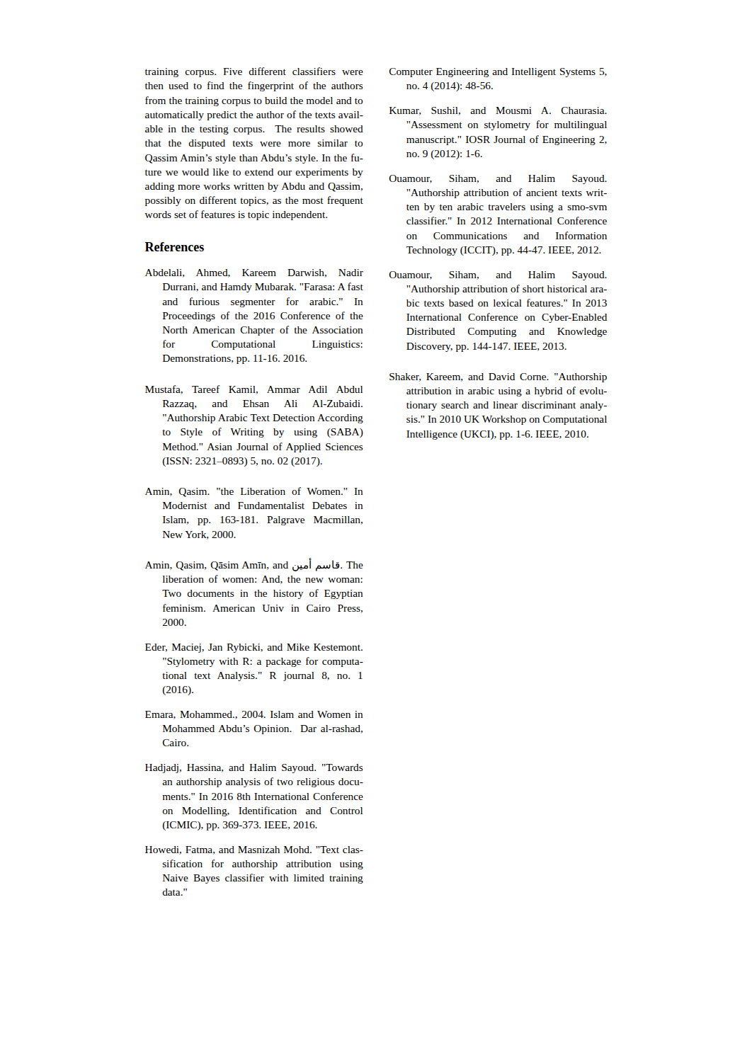training corpus. Five different classifiers were then used to find the fingerprint of the authors from the training corpus to build the model and to automatically predict the author of the texts available in the testing corpus. The results showed that the disputed texts were more similar to Qassim Amin’s style than Abdu’s style. In the future we would like to extend our experiments by adding more works written by Abdu and Qassim, possibly on different topics, as the most frequent words set of features is topic independent.
References
Abdelali, Ahmed, Kareem Darwish, Nadir Durrani, and Hamdy Mubarak. "Farasa: A fast and furious segmenter for arabic." In Proceedings of the 2016 Conference of the North American Chapter of the Association for Computational Linguistics: Demonstrations, pp. 11-16. 2016.
Mustafa, Tareef Kamil, Ammar Adil Abdul Razzaq, and Ehsan Ali Al-Zubaidi. "Authorship Arabic Text Detection According to Style of Writing by using (SABA) Method." Asian Journal of Applied Sciences (ISSN: 2321–0893) 5, no. 02 (2017).
Amin, Qasim. "the Liberation of Women." In Modernist and Fundamentalist Debates in Islam, pp. 163-181. Palgrave Macmillan, New York, 2000.
Amin, Qasim, Qāsim Amīn, and قاسم أمين. The liberation of women: And, the new woman: Two documents in the history of Egyptian feminism. American Univ in Cairo Press, 2000.
Eder, Maciej, Jan Rybicki, and Mike Kestemont. "Stylometry with R: a package for computational text Analysis." R journal 8, no. 1 (2016).
Emara, Mohammed., 2004. Islam and Women in Mohammed Abdu’s Opinion. Dar al-rashad, Cairo.
Hadjadj, Hassina, and Halim Sayoud. "Towards an authorship analysis of two religious documents." In 2016 8th International Conference on Modelling, Identification and Control (ICMIC), pp. 369-373. IEEE, 2016.
Howedi, Fatma, and Masnizah Mohd. "Text classification for authorship attribution using Naive Bayes classifier with limited training data."
Computer Engineering and Intelligent Systems 5, no. 4 (2014): 48-56.
Kumar, Sushil, and Mousmi A. Chaurasia. "Assessment on stylometry for multilingual manuscript." IOSR Journal of Engineering 2, no. 9 (2012): 1-6.
Ouamour, Siham, and Halim Sayoud. "Authorship attribution of ancient texts written by ten arabic travelers using a smo-svm classifier." In 2012 International Conference on Communications and Information Technology (ICCIT), pp. 44-47. IEEE, 2012.
Ouamour, Siham, and Halim Sayoud. "Authorship attribution of short historical arabic texts based on lexical features." In 2013 International Conference on Cyber-Enabled Distributed Computing and Knowledge Discovery, pp. 144-147. IEEE, 2013.
Shaker, Kareem, and David Corne. "Authorship attribution in arabic using a hybrid of evolutionary search and linear discriminant analysis." In 2010 UK Workshop on Computational Intelligence (UKCI), pp. 1-6. IEEE, 2010.